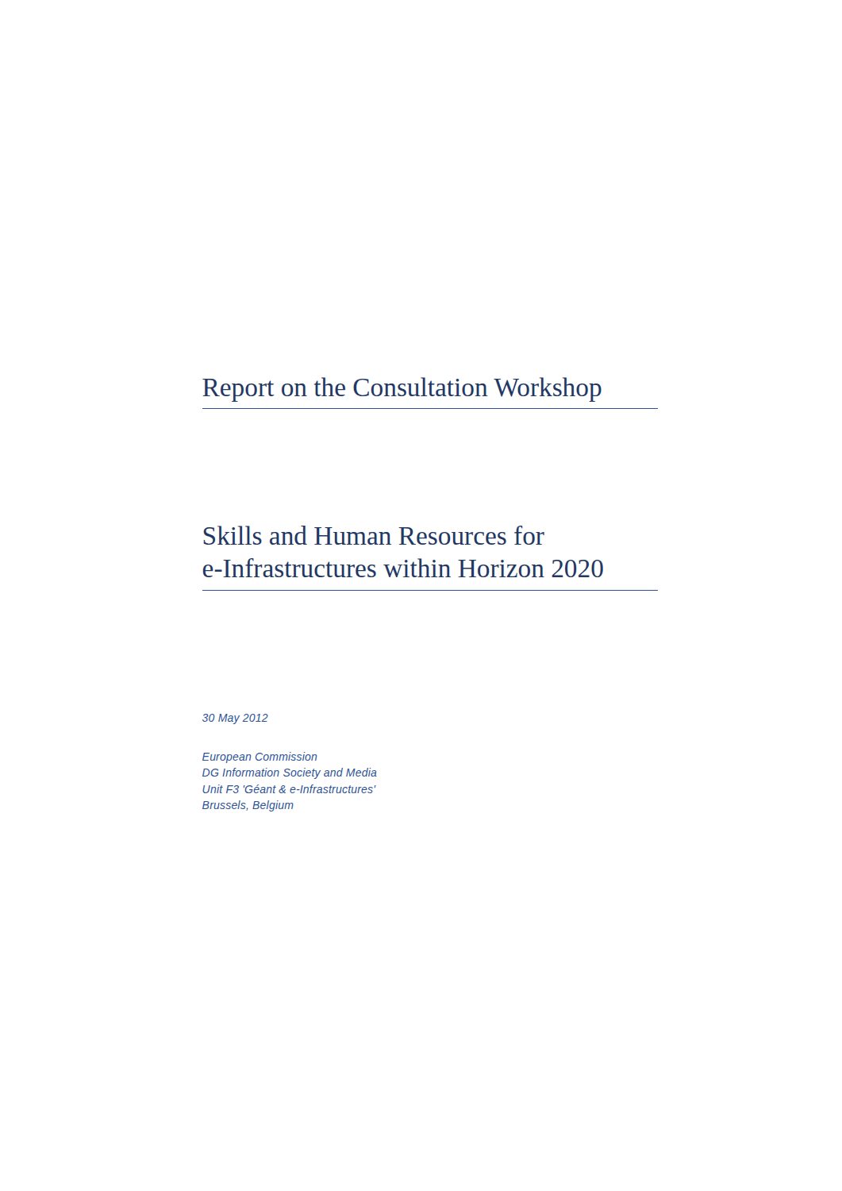Report on the Consultation Workshop
Skills and Human Resources for
e-Infrastructures within Horizon 2020
30 May 2012
European Commission
DG Information Society and Media
Unit F3 'Géant & e-Infrastructures'
Brussels, Belgium